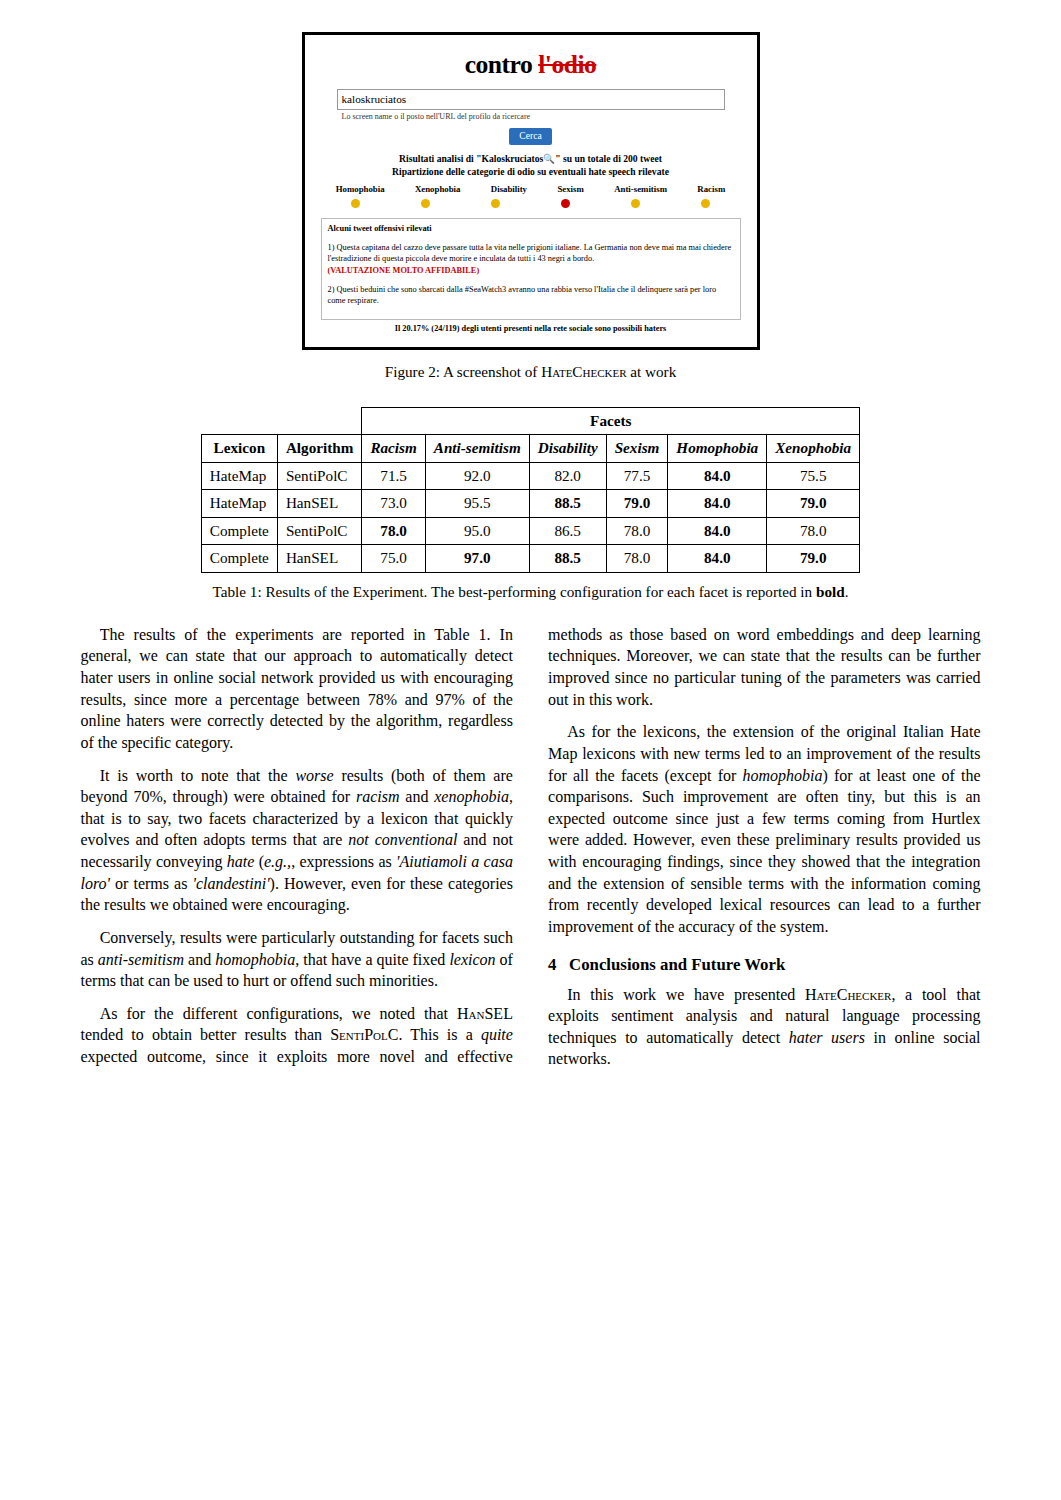contro l'odio
kaloskruciatos
Lo screen name o il posto nell'URL del profilo da ricercare
Cerca
Risultati analisi di "Kaloskruciatos🔍" su un totale di 200 tweet
Ripartizione delle categorie di odio su eventuali hate speech rilevate
Homophobia Xenophobia Disability Sexism Anti-semitism Racism
Alcuni tweet offensivi rilevati
1) Questa capitana del cazzo deve passare tutta la vita nelle prigioni italiane. La Germania non deve mai ma mai chiedere l'estradizione di questa piccola deve morire e inculata da tutti i 43 negri a bordo.
(VALUTAZIONE MOLTO AFFIDABILE)
2) Questi beduini che sono sbarcati dalla #SeaWatch3 avranno una rabbia verso l'Italia che il delinquere sarà per loro come respirare.
Il 20.17% (24/119) degli utenti presenti nella rete sociale sono possibili haters
Figure 2: A screenshot of HateChecker at work
| | Facets |
| --- | --- |
| Lexicon | Algorithm | Racism | Anti-semitism | Disability | Sexism | Homophobia | Xenophobia |
| HateMap | SentiPolC | 71.5 | 92.0 | 82.0 | 77.5 | 84.0 | 75.5 |
| HateMap | HanSEL | 73.0 | 95.5 | 88.5 | 79.0 | 84.0 | 79.0 |
| Complete | SentiPolC | 78.0 | 95.0 | 86.5 | 78.0 | 84.0 | 78.0 |
| Complete | HanSEL | 75.0 | 97.0 | 88.5 | 78.0 | 84.0 | 79.0 |
Table 1: Results of the Experiment. The best-performing configuration for each facet is reported in bold.
The results of the experiments are reported in Table 1. In general, we can state that our approach to automatically detect hater users in online social network provided us with encouraging results, since more a percentage between 78% and 97% of the online haters were correctly detected by the algorithm, regardless of the specific category.
It is worth to note that the worse results (both of them are beyond 70%, through) were obtained for racism and xenophobia, that is to say, two facets characterized by a lexicon that quickly evolves and often adopts terms that are not conventional and not necessarily conveying hate (e.g.,, expressions as 'Aiutiamoli a casa loro' or terms as 'clandestini'). However, even for these categories the results we obtained were encouraging.
Conversely, results were particularly outstanding for facets such as anti-semitism and homophobia, that have a quite fixed lexicon of terms that can be used to hurt or offend such minorities.
As for the different configurations, we noted that HanSEL tended to obtain better results than SentiPolC. This is a quite expected outcome, since it exploits more novel and effective methods as those based on word embeddings and deep learning techniques. Moreover, we can state that the results can be further improved since no particular tuning of the parameters was carried out in this work.
As for the lexicons, the extension of the original Italian Hate Map lexicons with new terms led to an improvement of the results for all the facets (except for homophobia) for at least one of the comparisons. Such improvement are often tiny, but this is an expected outcome since just a few terms coming from Hurtlex were added. However, even these preliminary results provided us with encouraging findings, since they showed that the integration and the extension of sensible terms with the information coming from recently developed lexical resources can lead to a further improvement of the accuracy of the system.
4 Conclusions and Future Work
In this work we have presented HateChecker, a tool that exploits sentiment analysis and natural language processing techniques to automatically detect hater users in online social networks.